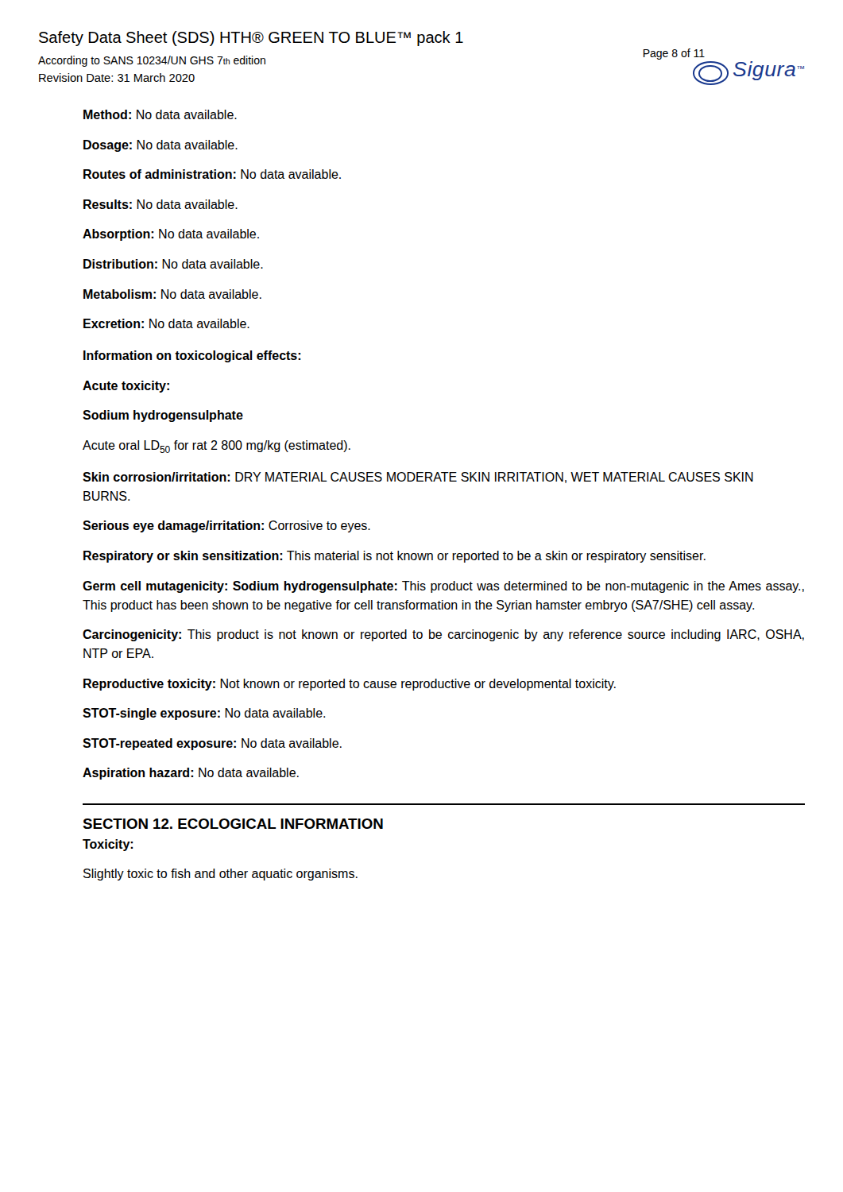Safety Data Sheet (SDS) HTH® GREEN TO BLUE™ pack 1
According to SANS 10234/UN GHS 7th edition
Revision Date: 31 March 2020
Page 8 of 11
Sigura™
Method: No data available.
Dosage: No data available.
Routes of administration: No data available.
Results: No data available.
Absorption: No data available.
Distribution: No data available.
Metabolism: No data available.
Excretion: No data available.
Information on toxicological effects:
Acute toxicity:
Sodium hydrogensulphate
Acute oral LD50 for rat 2 800 mg/kg (estimated).
Skin corrosion/irritation: DRY MATERIAL CAUSES MODERATE SKIN IRRITATION, WET MATERIAL CAUSES SKIN BURNS.
Serious eye damage/irritation: Corrosive to eyes.
Respiratory or skin sensitization: This material is not known or reported to be a skin or respiratory sensitiser.
Germ cell mutagenicity: Sodium hydrogensulphate: This product was determined to be non-mutagenic in the Ames assay., This product has been shown to be negative for cell transformation in the Syrian hamster embryo (SA7/SHE) cell assay.
Carcinogenicity: This product is not known or reported to be carcinogenic by any reference source including IARC, OSHA, NTP or EPA.
Reproductive toxicity: Not known or reported to cause reproductive or developmental toxicity.
STOT-single exposure: No data available.
STOT-repeated exposure: No data available.
Aspiration hazard: No data available.
SECTION 12. ECOLOGICAL INFORMATION
Toxicity:
Slightly toxic to fish and other aquatic organisms.